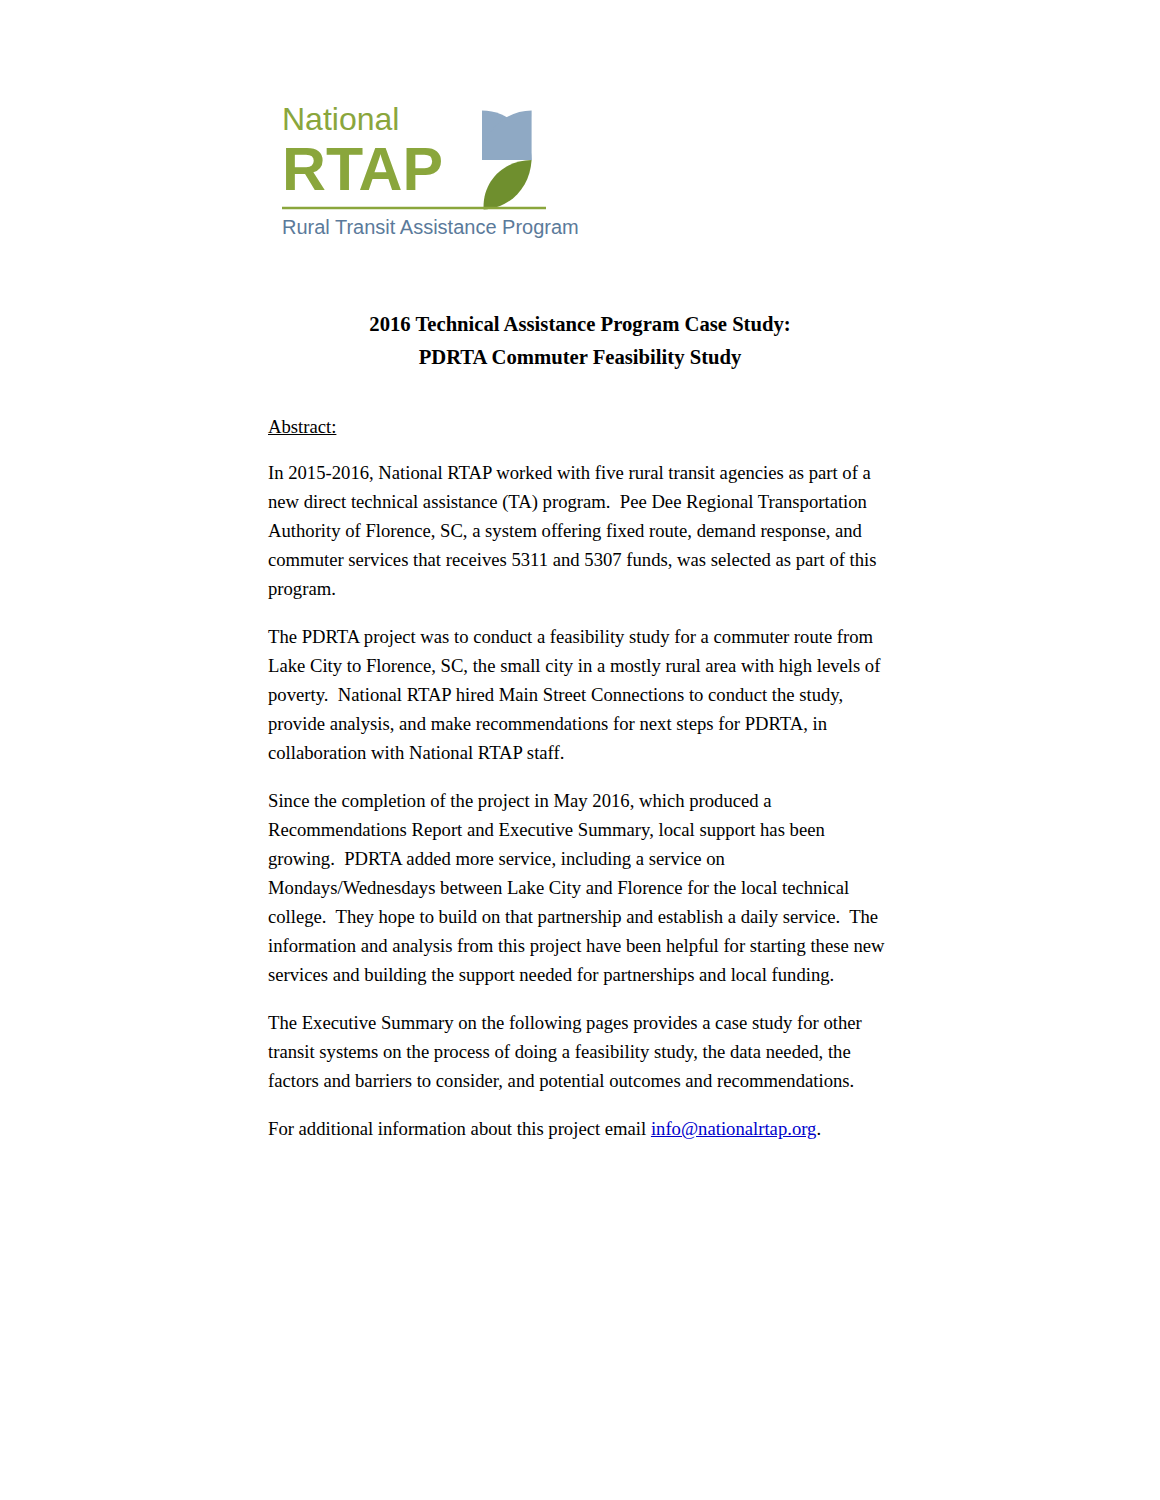National RTAP Rural Transit Assistance Program
2016 Technical Assistance Program Case Study:
PDRTA Commuter Feasibility Study
Abstract:
In 2015-2016, National RTAP worked with five rural transit agencies as part of a new direct technical assistance (TA) program. Pee Dee Regional Transportation Authority of Florence, SC, a system offering fixed route, demand response, and commuter services that receives 5311 and 5307 funds, was selected as part of this program.
The PDRTA project was to conduct a feasibility study for a commuter route from Lake City to Florence, SC, the small city in a mostly rural area with high levels of poverty. National RTAP hired Main Street Connections to conduct the study, provide analysis, and make recommendations for next steps for PDRTA, in collaboration with National RTAP staff.
Since the completion of the project in May 2016, which produced a Recommendations Report and Executive Summary, local support has been growing. PDRTA added more service, including a service on Mondays/Wednesdays between Lake City and Florence for the local technical college. They hope to build on that partnership and establish a daily service. The information and analysis from this project have been helpful for starting these new services and building the support needed for partnerships and local funding.
The Executive Summary on the following pages provides a case study for other transit systems on the process of doing a feasibility study, the data needed, the factors and barriers to consider, and potential outcomes and recommendations.
For additional information about this project email info@nationalrtap.org.